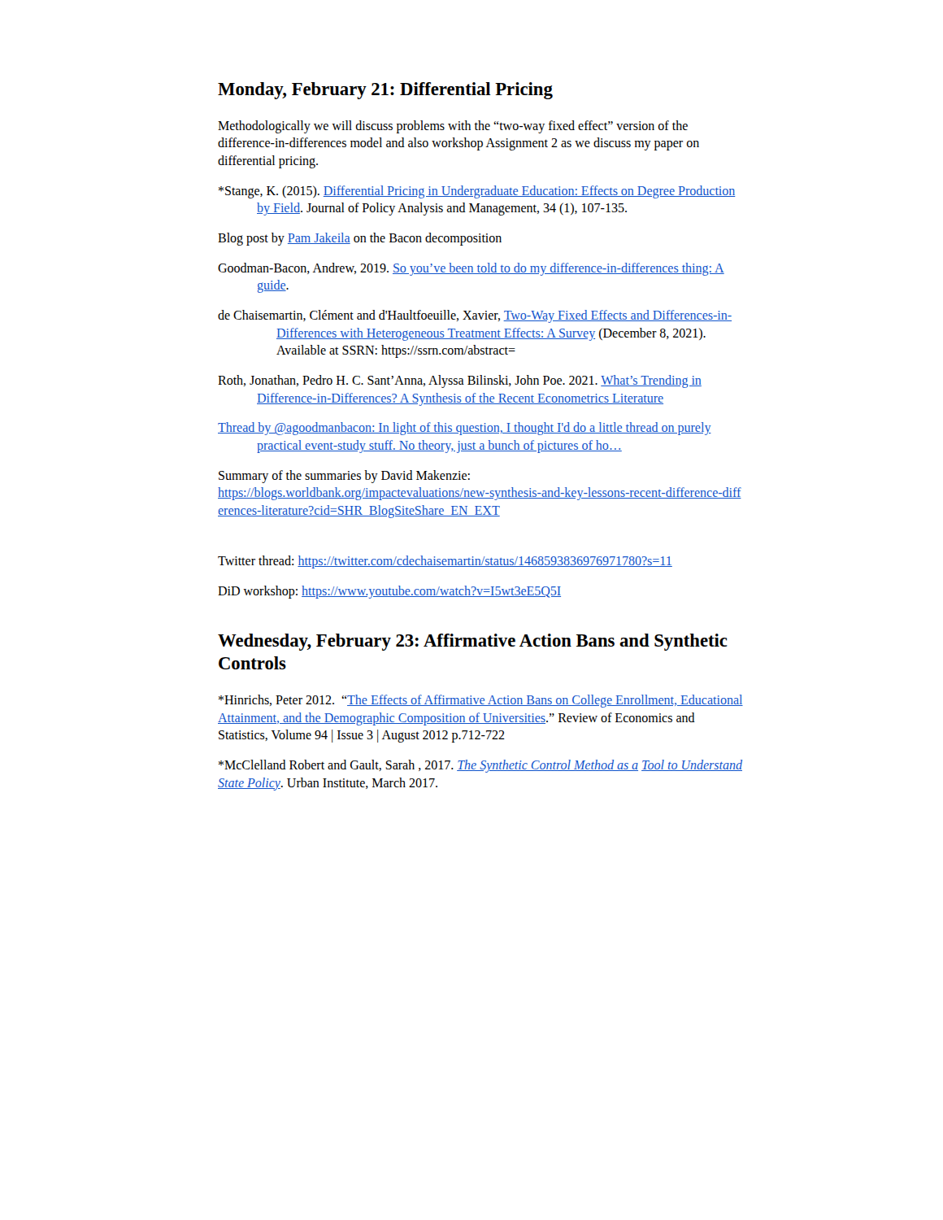Monday, February 21: Differential Pricing
Methodologically we will discuss problems with the “two-way fixed effect” version of the difference-in-differences model and also workshop Assignment 2 as we discuss my paper on differential pricing.
*Stange, K. (2015). Differential Pricing in Undergraduate Education: Effects on Degree Production by Field. Journal of Policy Analysis and Management, 34 (1), 107-135.
Blog post by Pam Jakeila on the Bacon decomposition
Goodman-Bacon, Andrew, 2019. So you’ve been told to do my difference-in-differences thing: A guide.
de Chaisemartin, Clément and d'Haultfoeuille, Xavier, Two-Way Fixed Effects and Differences-in-Differences with Heterogeneous Treatment Effects: A Survey (December 8, 2021). Available at SSRN: https://ssrn.com/abstract=
Roth, Jonathan, Pedro H. C. Sant’Anna, Alyssa Bilinski, John Poe. 2021. What’s Trending in Difference-in-Differences? A Synthesis of the Recent Econometrics Literature
Thread by @agoodmanbacon: In light of this question, I thought I'd do a little thread on purely practical event-study stuff. No theory, just a bunch of pictures of ho…
Summary of the summaries by David Makenzie:
https://blogs.worldbank.org/impactevaluations/new-synthesis-and-key-lessons-recent-difference-differences-literature?cid=SHR_BlogSiteShare_EN_EXT
Twitter thread: https://twitter.com/cdechaisemartin/status/1468593836976971780?s=11
DiD workshop: https://www.youtube.com/watch?v=I5wt3eE5Q5I
Wednesday, February 23: Affirmative Action Bans and Synthetic Controls
*Hinrichs, Peter 2012. “The Effects of Affirmative Action Bans on College Enrollment, Educational Attainment, and the Demographic Composition of Universities.” Review of Economics and Statistics, Volume 94 | Issue 3 | August 2012 p.712-722
*McClelland Robert and Gault, Sarah , 2017. The Synthetic Control Method as a Tool to Understand State Policy. Urban Institute, March 2017.